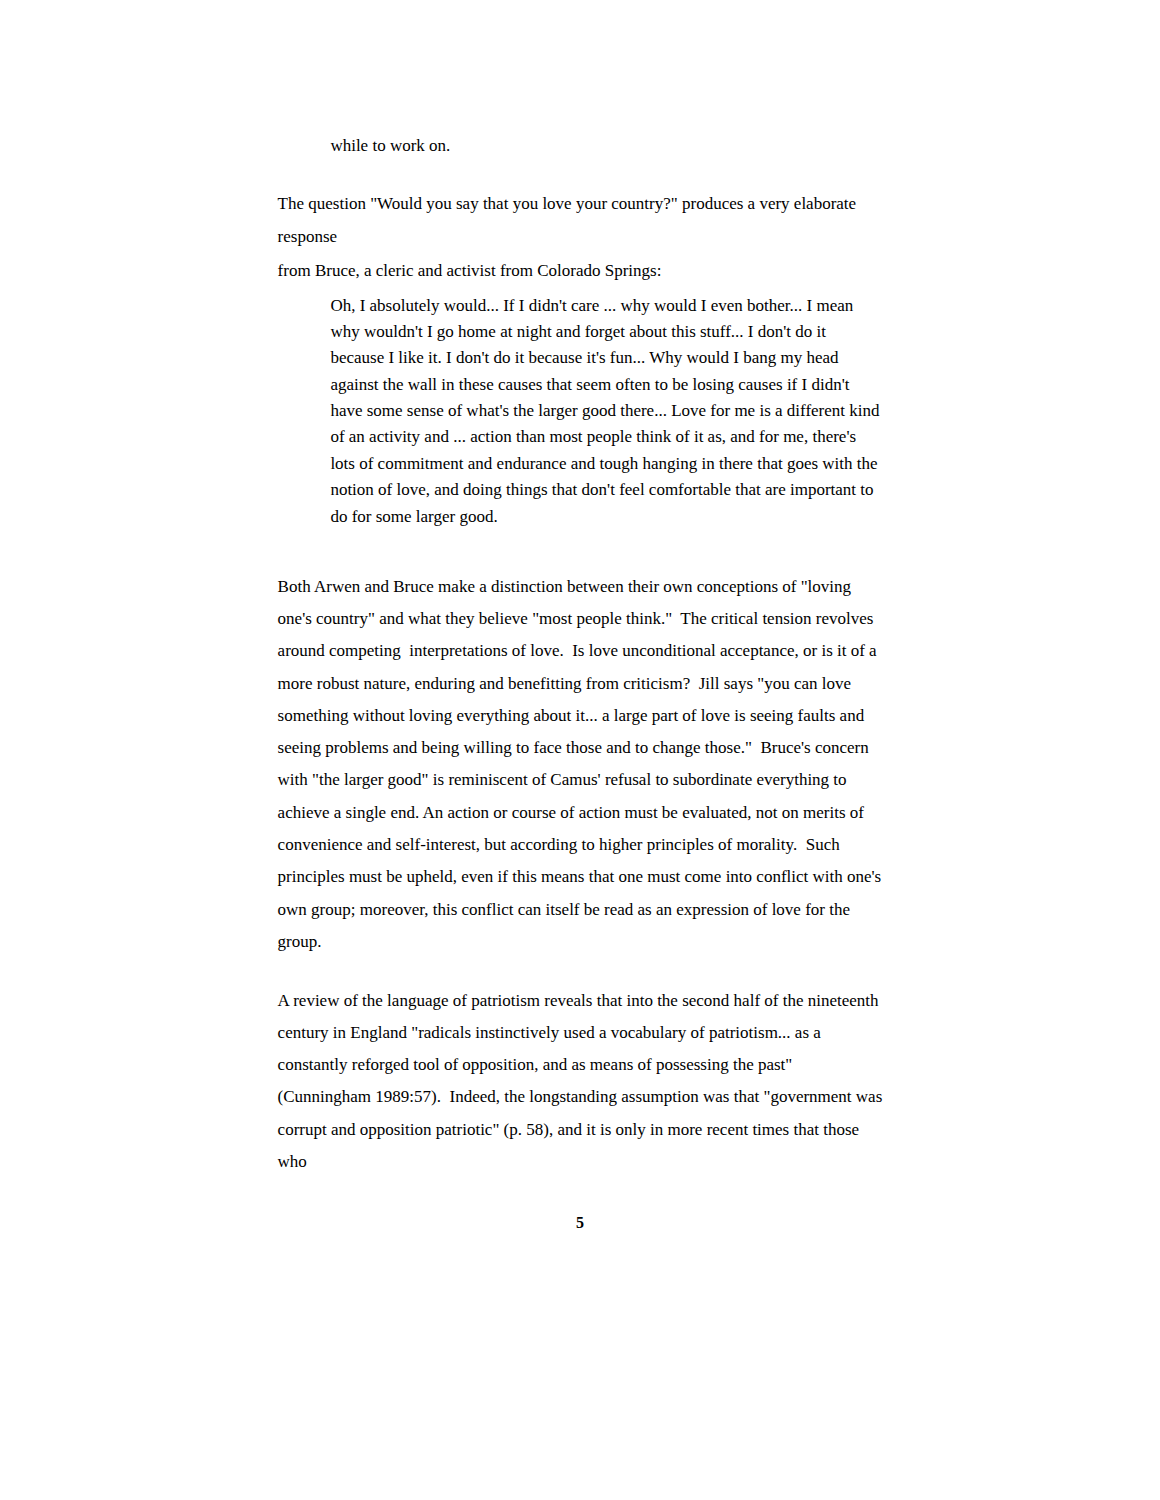while to work on.
The question "Would you say that you love your country?" produces a very elaborate response
from Bruce, a cleric and activist from Colorado Springs:
Oh, I absolutely would... If I didn't care ... why would I even bother... I mean why wouldn't I go home at night and forget about this stuff... I don't do it because I like it. I don't do it because it's fun... Why would I bang my head against the wall in these causes that seem often to be losing causes if I didn't have some sense of what's the larger good there... Love for me is a different kind of an activity and ... action than most people think of it as, and for me, there's lots of commitment and endurance and tough hanging in there that goes with the notion of love, and doing things that don't feel comfortable that are important to do for some larger good.
Both Arwen and Bruce make a distinction between their own conceptions of "loving one's country" and what they believe "most people think." The critical tension revolves around competing interpretations of love. Is love unconditional acceptance, or is it of a more robust nature, enduring and benefitting from criticism? Jill says "you can love something without loving everything about it... a large part of love is seeing faults and seeing problems and being willing to face those and to change those." Bruce's concern with "the larger good" is reminiscent of Camus' refusal to subordinate everything to achieve a single end. An action or course of action must be evaluated, not on merits of convenience and self-interest, but according to higher principles of morality. Such principles must be upheld, even if this means that one must come into conflict with one's own group; moreover, this conflict can itself be read as an expression of love for the group.
A review of the language of patriotism reveals that into the second half of the nineteenth century in England "radicals instinctively used a vocabulary of patriotism... as a constantly reforged tool of opposition, and as means of possessing the past" (Cunningham 1989:57). Indeed, the longstanding assumption was that "government was corrupt and opposition patriotic" (p. 58), and it is only in more recent times that those who
5